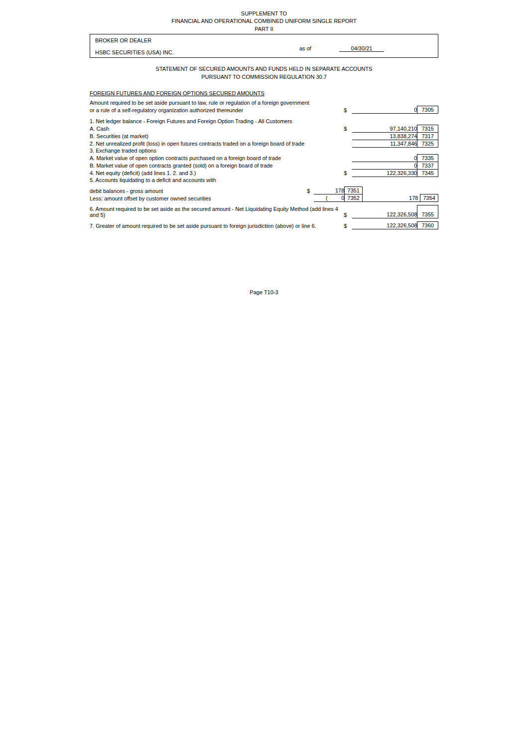SUPPLEMENT TO
FINANCIAL AND OPERATIONAL COMBINED UNIFORM SINGLE REPORT
PART II
BROKER OR DEALER
HSBC SECURITIES (USA) INC.
as of
04/30/21
STATEMENT OF SECURED AMOUNTS AND FUNDS HELD IN SEPARATE ACCOUNTS
PURSUANT TO COMMISSION REGULATION 30.7
FOREIGN FUTURES AND FOREIGN OPTIONS SECURED AMOUNTS
| Amount required to be set aside pursuant to law, rule or regulation of a foreign government | | | |
| or a rule of a self-regulatory organization authorized thereunder | $ | 0 | 7305 |
| 1. Net ledger balance - Foreign Futures and Foreign Option Trading - All Customers | | | |
| A. Cash | $ | 97,140,210 | 7315 |
| B. Securities (at market) | | 13,838,274 | 7317 |
| 2. Net unrealized profit (loss) in open futures contracts traded on a foreign board of trade | | 11,347,846 | 7325 |
| 3. Exchange traded options | | | |
| A. Market value of open option contracts purchased on a foreign board of trade | | 0 | 7335 |
| B. Market value of open contracts granted (sold) on a foreign board of trade | | 0 | 7337 |
| 4. Net equity (deficit) (add lines 1. 2. and 3.) | $ | 122,326,330 | 7345 |
| 5. Accounts liquidating to a deficit and accounts with | | | |
| debit balances - gross amount | $ | 178 | 7351 | | |
| Less: amount offset by customer owned securities | | ( 0 | 7352 | 178 | 7354 |
| 6. Amount required to be set aside as the secured amount - Net Liquidating Equity Method (add lines 4 and 5) | $ | 122,326,508 | 7355 |
| 7. Greater of amount required to be set aside pursuant to foreign jurisdiction (above) or line 6. | $ | 122,326,508 | 7360 |
Page T10-3